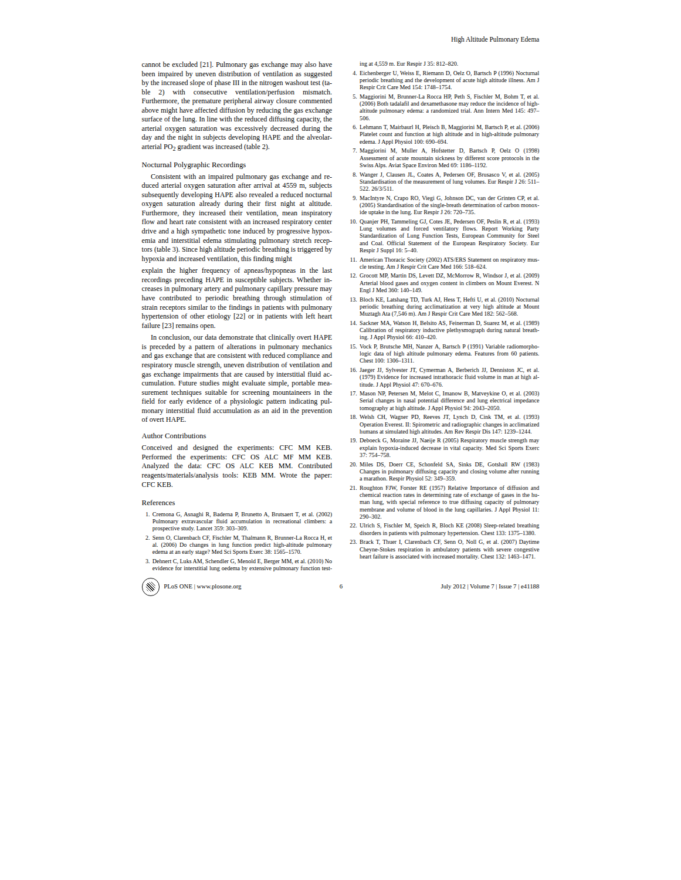High Altitude Pulmonary Edema
cannot be excluded [21]. Pulmonary gas exchange may also have been impaired by uneven distribution of ventilation as suggested by the increased slope of phase III in the nitrogen washout test (table 2) with consecutive ventilation/perfusion mismatch. Furthermore, the premature peripheral airway closure commented above might have affected diffusion by reducing the gas exchange surface of the lung. In line with the reduced diffusing capacity, the arterial oxygen saturation was excessively decreased during the day and the night in subjects developing HAPE and the alveolar-arterial PO2 gradient was increased (table 2).
Nocturnal Polygraphic Recordings
Consistent with an impaired pulmonary gas exchange and reduced arterial oxygen saturation after arrival at 4559 m, subjects subsequently developing HAPE also revealed a reduced nocturnal oxygen saturation already during their first night at altitude. Furthermore, they increased their ventilation, mean inspiratory flow and heart rate consistent with an increased respiratory center drive and a high sympathetic tone induced by progressive hypoxemia and interstitial edema stimulating pulmonary stretch receptors (table 3). Since high altitude periodic breathing is triggered by hypoxia and increased ventilation, this finding might
explain the higher frequency of apneas/hypopneas in the last recordings preceding HAPE in susceptible subjects. Whether increases in pulmonary artery and pulmonary capillary pressure may have contributed to periodic breathing through stimulation of strain receptors similar to the findings in patients with pulmonary hypertension of other etiology [22] or in patients with left heart failure [23] remains open.
In conclusion, our data demonstrate that clinically overt HAPE is preceded by a pattern of alterations in pulmonary mechanics and gas exchange that are consistent with reduced compliance and respiratory muscle strength, uneven distribution of ventilation and gas exchange impairments that are caused by interstitial fluid accumulation. Future studies might evaluate simple, portable measurement techniques suitable for screening mountaineers in the field for early evidence of a physiologic pattern indicating pulmonary interstitial fluid accumulation as an aid in the prevention of overt HAPE.
Author Contributions
Conceived and designed the experiments: CFC MM KEB. Performed the experiments: CFC OS ALC MF MM KEB. Analyzed the data: CFC OS ALC KEB MM. Contributed reagents/materials/analysis tools: KEB MM. Wrote the paper: CFC KEB.
References
Cremona G, Asnaghi R, Baderna P, Brunetto A, Brutsaert T, et al. (2002) Pulmonary extravascular fluid accumulation in recreational climbers: a prospective study. Lancet 359: 303–309.
Senn O, Clarenbach CF, Fischler M, Thalmann R, Brunner-La Rocca H, et al. (2006) Do changes in lung function predict high-altitude pulmonary edema at an early stage? Med Sci Sports Exerc 38: 1565–1570.
Dehnert C, Luks AM, Schendler G, Menold E, Berger MM, et al. (2010) No evidence for interstitial lung oedema by extensive pulmonary function testing at 4,559 m. Eur Respir J 35: 812–820.
Eichenberger U, Weiss E, Riemann D, Oelz O, Bartsch P (1996) Nocturnal periodic breathing and the development of acute high altitude illness. Am J Respir Crit Care Med 154: 1748–1754.
Maggiorini M, Brunner-La Rocca HP, Peth S, Fischler M, Bohm T, et al. (2006) Both tadalafil and dexamethasone may reduce the incidence of high-altitude pulmonary edema: a randomized trial. Ann Intern Med 145: 497–506.
Lehmann T, Mairbaurl H, Pleisch B, Maggiorini M, Bartsch P, et al. (2006) Platelet count and function at high altitude and in high-altitude pulmonary edema. J Appl Physiol 100: 690–694.
Maggiorini M, Muller A, Hofstetter D, Bartsch P, Oelz O (1998) Assessment of acute mountain sickness by different score protocols in the Swiss Alps. Aviat Space Environ Med 69: 1186–1192.
Wanger J, Clausen JL, Coates A, Pedersen OF, Brusasco V, et al. (2005) Standardisation of the measurement of lung volumes. Eur Respir J 26: 511–522. 26/3/511.
MacIntyre N, Crapo RO, Viegi G, Johnson DC, van der Grinten CP, et al. (2005) Standardisation of the single-breath determination of carbon monoxide uptake in the lung. Eur Respir J 26: 720–735.
Quanjer PH, Tammeling GJ, Cotes JE, Pedersen OF, Peslin R, et al. (1993) Lung volumes and forced ventilatory flows. Report Working Party Standardization of Lung Function Tests, European Community for Steel and Coal. Official Statement of the European Respiratory Society. Eur Respir J Suppl 16: 5–40.
American Thoracic Society (2002) ATS/ERS Statement on respiratory muscle testing. Am J Respir Crit Care Med 166: 518–624.
Grocott MP, Martin DS, Levett DZ, McMorrow R, Windsor J, et al. (2009) Arterial blood gases and oxygen content in climbers on Mount Everest. N Engl J Med 360: 140–149.
Bloch KE, Latshang TD, Turk AJ, Hess T, Hefti U, et al. (2010) Nocturnal periodic breathing during acclimatization at very high altitude at Mount Muztagh Ata (7,546 m). Am J Respir Crit Care Med 182: 562–568.
Sackner MA, Watson H, Belsito AS, Feinerman D, Suarez M, et al. (1989) Calibration of respiratory inductive plethysmograph during natural breathing. J Appl Physiol 66: 410–420.
Vock P, Brutsche MH, Nanzer A, Bartsch P (1991) Variable radiomorphologic data of high altitude pulmonary edema. Features from 60 patients. Chest 100: 1306–1311.
Jaeger JJ, Sylvester JT, Cymerman A, Berberich JJ, Denniston JC, et al. (1979) Evidence for increased intrathoracic fluid volume in man at high altitude. J Appl Physiol 47: 670–676.
Mason NP, Petersen M, Melot C, Imanow B, Matveykine O, et al. (2003) Serial changes in nasal potential difference and lung electrical impedance tomography at high altitude. J Appl Physiol 94: 2043–2050.
Welsh CH, Wagner PD, Reeves JT, Lynch D, Cink TM, et al. (1993) Operation Everest. II: Spirometric and radiographic changes in acclimatized humans at simulated high altitudes. Am Rev Respir Dis 147: 1239–1244.
Deboeck G, Moraine JJ, Naeije R (2005) Respiratory muscle strength may explain hypoxia-induced decrease in vital capacity. Med Sci Sports Exerc 37: 754–758.
Miles DS, Doerr CE, Schonfeld SA, Sinks DE, Gotshall RW (1983) Changes in pulmonary diffusing capacity and closing volume after running a marathon. Respir Physiol 52: 349–359.
Roughton FJW, Forster RE (1957) Relative Importance of diffusion and chemical reaction rates in determining rate of exchange of gases in the human lung, with special reference to true diffusing capacity of pulmonary membrane and volume of blood in the lung capillaries. J Appl Physiol 11: 290–302.
Ulrich S, Fischler M, Speich R, Bloch KE (2008) Sleep-related breathing disorders in patients with pulmonary hypertension. Chest 133: 1375–1380.
Brack T, Thuer I, Clarenbach CF, Senn O, Noll G, et al. (2007) Daytime Cheyne-Stokes respiration in ambulatory patients with severe congestive heart failure is associated with increased mortality. Chest 132: 1463–1471.
PLoS ONE | www.plosone.org
6
July 2012 | Volume 7 | Issue 7 | e41188